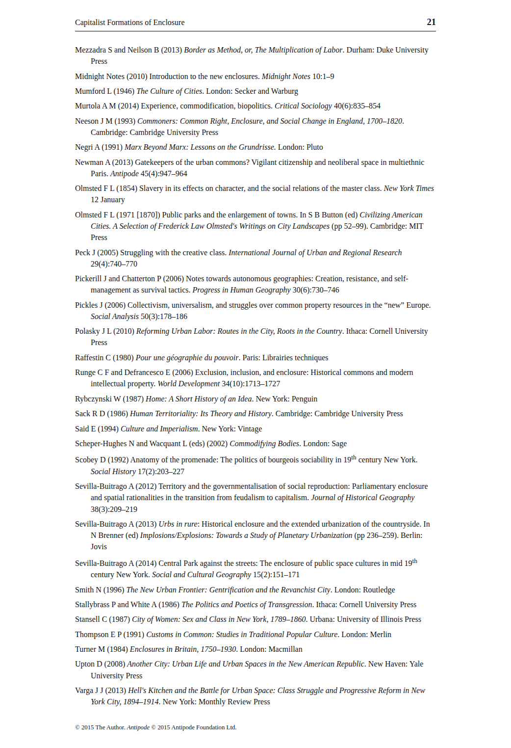Capitalist Formations of Enclosure 21
Mezzadra S and Neilson B (2013) Border as Method, or, The Multiplication of Labor. Durham: Duke University Press
Midnight Notes (2010) Introduction to the new enclosures. Midnight Notes 10:1–9
Mumford L (1946) The Culture of Cities. London: Secker and Warburg
Murtola A M (2014) Experience, commodification, biopolitics. Critical Sociology 40(6):835–854
Neeson J M (1993) Commoners: Common Right, Enclosure, and Social Change in England, 1700–1820. Cambridge: Cambridge University Press
Negri A (1991) Marx Beyond Marx: Lessons on the Grundrisse. London: Pluto
Newman A (2013) Gatekeepers of the urban commons? Vigilant citizenship and neoliberal space in multiethnic Paris. Antipode 45(4):947–964
Olmsted F L (1854) Slavery in its effects on character, and the social relations of the master class. New York Times 12 January
Olmsted F L (1971 [1870]) Public parks and the enlargement of towns. In S B Button (ed) Civilizing American Cities. A Selection of Frederick Law Olmsted's Writings on City Landscapes (pp 52–99). Cambridge: MIT Press
Peck J (2005) Struggling with the creative class. International Journal of Urban and Regional Research 29(4):740–770
Pickerill J and Chatterton P (2006) Notes towards autonomous geographies: Creation, resistance, and self-management as survival tactics. Progress in Human Geography 30(6):730–746
Pickles J (2006) Collectivism, universalism, and struggles over common property resources in the “new” Europe. Social Analysis 50(3):178–186
Polasky J L (2010) Reforming Urban Labor: Routes in the City, Roots in the Country. Ithaca: Cornell University Press
Raffestin C (1980) Pour une géographie du pouvoir. Paris: Librairies techniques
Runge C F and Defrancesco E (2006) Exclusion, inclusion, and enclosure: Historical commons and modern intellectual property. World Development 34(10):1713–1727
Rybczynski W (1987) Home: A Short History of an Idea. New York: Penguin
Sack R D (1986) Human Territoriality: Its Theory and History. Cambridge: Cambridge University Press
Said E (1994) Culture and Imperialism. New York: Vintage
Scheper-Hughes N and Wacquant L (eds) (2002) Commodifying Bodies. London: Sage
Scobey D (1992) Anatomy of the promenade: The politics of bourgeois sociability in 19th century New York. Social History 17(2):203–227
Sevilla-Buitrago A (2012) Territory and the governmentalisation of social reproduction: Parliamentary enclosure and spatial rationalities in the transition from feudalism to capitalism. Journal of Historical Geography 38(3):209–219
Sevilla-Buitrago A (2013) Urbs in rure: Historical enclosure and the extended urbanization of the countryside. In N Brenner (ed) Implosions/Explosions: Towards a Study of Planetary Urbanization (pp 236–259). Berlin: Jovis
Sevilla-Buitrago A (2014) Central Park against the streets: The enclosure of public space cultures in mid 19th century New York. Social and Cultural Geography 15(2):151–171
Smith N (1996) The New Urban Frontier: Gentrification and the Revanchist City. London: Routledge
Stallybrass P and White A (1986) The Politics and Poetics of Transgression. Ithaca: Cornell University Press
Stansell C (1987) City of Women: Sex and Class in New York, 1789–1860. Urbana: University of Illinois Press
Thompson E P (1991) Customs in Common: Studies in Traditional Popular Culture. London: Merlin
Turner M (1984) Enclosures in Britain, 1750–1930. London: Macmillan
Upton D (2008) Another City: Urban Life and Urban Spaces in the New American Republic. New Haven: Yale University Press
Varga J J (2013) Hell's Kitchen and the Battle for Urban Space: Class Struggle and Progressive Reform in New York City, 1894–1914. New York: Monthly Review Press
© 2015 The Author. Antipode © 2015 Antipode Foundation Ltd.